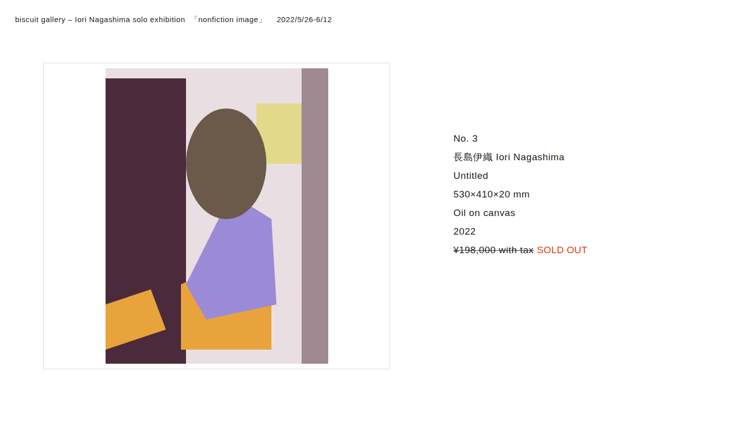biscuit gallery – Iori Nagashima solo exhibition 「nonfiction image」2022/5/26-6/12
No. 3 長島伊織 Iori Nagashima Untitled 530×410×20 mm Oil on canvas 2022 ¥198,000 with taxSOLD OUT